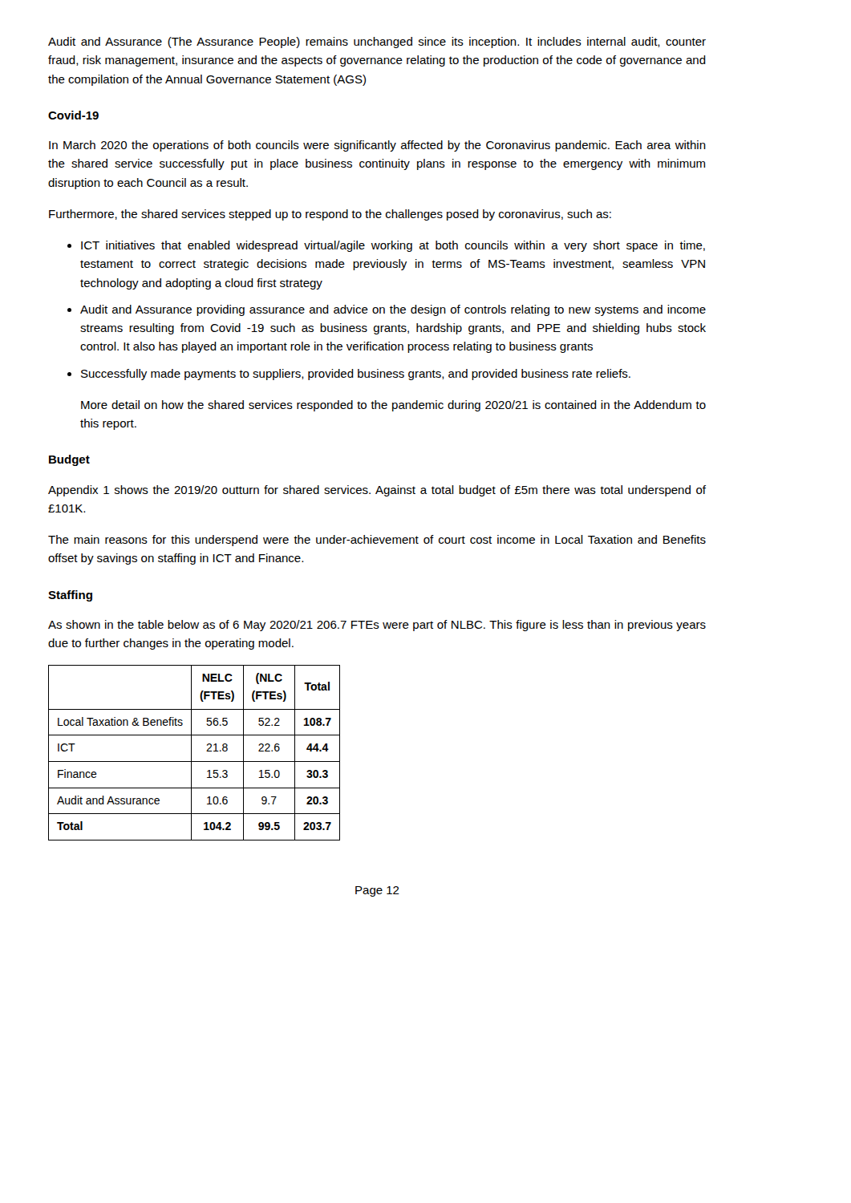Audit and Assurance (The Assurance People) remains unchanged since its inception. It includes internal audit, counter fraud, risk management, insurance and the aspects of governance relating to the production of the code of governance and the compilation of the Annual Governance Statement (AGS)
Covid-19
In March 2020 the operations of both councils were significantly affected by the Coronavirus pandemic. Each area within the shared service successfully put in place business continuity plans in response to the emergency with minimum disruption to each Council as a result.
Furthermore, the shared services stepped up to respond to the challenges posed by coronavirus, such as:
ICT initiatives that enabled widespread virtual/agile working at both councils within a very short space in time, testament to correct strategic decisions made previously in terms of MS-Teams investment, seamless VPN technology and adopting a cloud first strategy
Audit and Assurance providing assurance and advice on the design of controls relating to new systems and income streams resulting from Covid -19 such as business grants, hardship grants, and PPE and shielding hubs stock control. It also has played an important role in the verification process relating to business grants
Successfully made payments to suppliers, provided business grants, and provided business rate reliefs.
More detail on how the shared services responded to the pandemic during 2020/21 is contained in the Addendum to this report.
Budget
Appendix 1 shows the 2019/20 outturn for shared services. Against a total budget of £5m there was total underspend of £101K.
The main reasons for this underspend were the under-achievement of court cost income in Local Taxation and Benefits offset by savings on staffing in ICT and Finance.
Staffing
As shown in the table below as of 6 May 2020/21 206.7 FTEs were part of NLBC. This figure is less than in previous years due to further changes in the operating model.
| | NELC (FTEs) | (NLC (FTEs) | Total |
| --- | --- | --- | --- |
| Local Taxation & Benefits | 56.5 | 52.2 | 108.7 |
| ICT | 21.8 | 22.6 | 44.4 |
| Finance | 15.3 | 15.0 | 30.3 |
| Audit and Assurance | 10.6 | 9.7 | 20.3 |
| Total | 104.2 | 99.5 | 203.7 |
Page 12